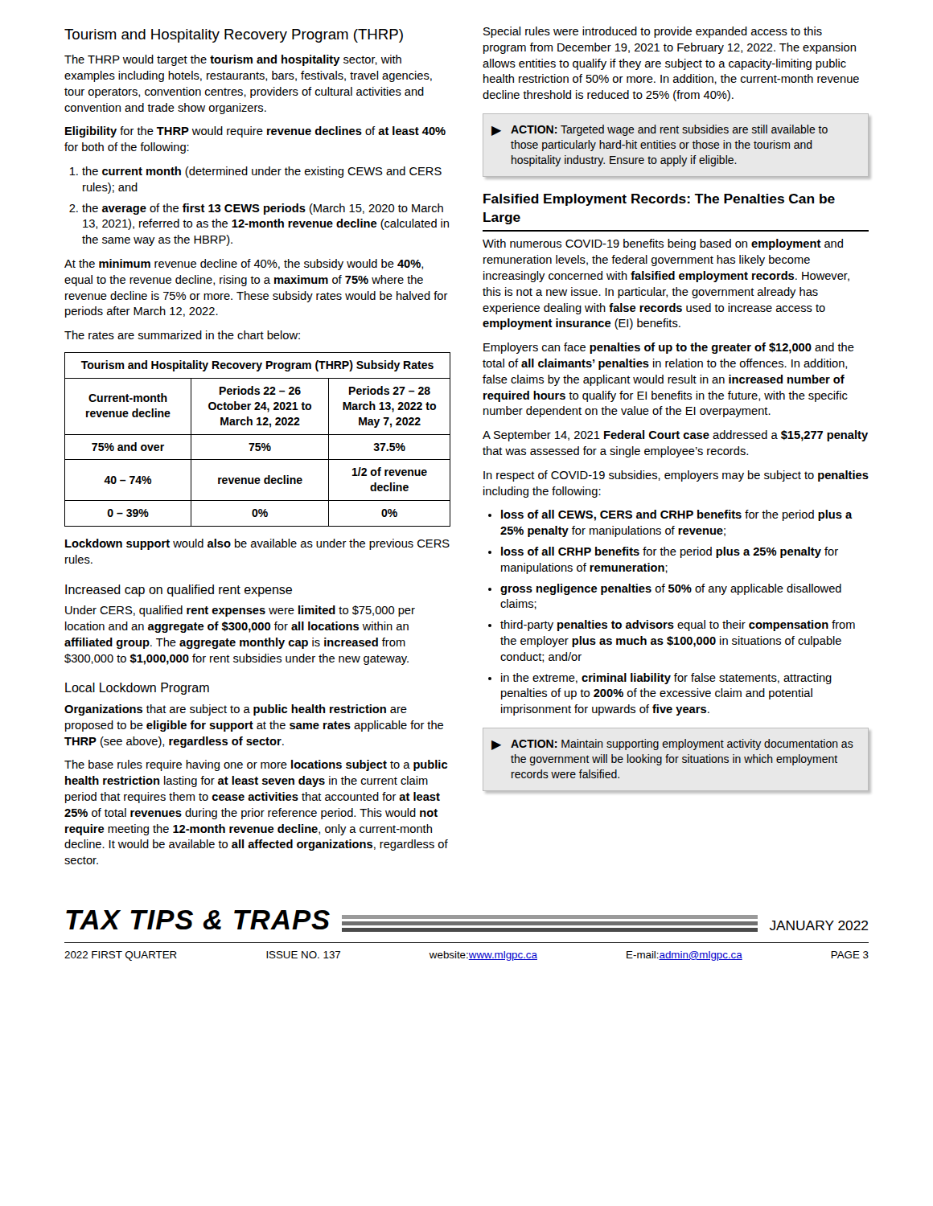Tourism and Hospitality Recovery Program (THRP)
The THRP would target the tourism and hospitality sector, with examples including hotels, restaurants, bars, festivals, travel agencies, tour operators, convention centres, providers of cultural activities and convention and trade show organizers.
Eligibility for the THRP would require revenue declines of at least 40% for both of the following:
the current month (determined under the existing CEWS and CERS rules); and
the average of the first 13 CEWS periods (March 15, 2020 to March 13, 2021), referred to as the 12-month revenue decline (calculated in the same way as the HBRP).
At the minimum revenue decline of 40%, the subsidy would be 40%, equal to the revenue decline, rising to a maximum of 75% where the revenue decline is 75% or more. These subsidy rates would be halved for periods after March 12, 2022.
The rates are summarized in the chart below:
Tourism and Hospitality Recovery Program (THRP) Subsidy Rates
| Current-month revenue decline | Periods 22 – 26 October 24, 2021 to March 12, 2022 | Periods 27 – 28 March 13, 2022 to May 7, 2022 |
| --- | --- | --- |
| 75% and over | 75% | 37.5% |
| 40 – 74% | revenue decline | 1/2 of revenue decline |
| 0 – 39% | 0% | 0% |
Lockdown support would also be available as under the previous CERS rules.
Increased cap on qualified rent expense
Under CERS, qualified rent expenses were limited to $75,000 per location and an aggregate of $300,000 for all locations within an affiliated group. The aggregate monthly cap is increased from $300,000 to $1,000,000 for rent subsidies under the new gateway.
Local Lockdown Program
Organizations that are subject to a public health restriction are proposed to be eligible for support at the same rates applicable for the THRP (see above), regardless of sector.
The base rules require having one or more locations subject to a public health restriction lasting for at least seven days in the current claim period that requires them to cease activities that accounted for at least 25% of total revenues during the prior reference period. This would not require meeting the 12-month revenue decline, only a current-month decline. It would be available to all affected organizations, regardless of sector.
Special rules were introduced to provide expanded access to this program from December 19, 2021 to February 12, 2022. The expansion allows entities to qualify if they are subject to a capacity-limiting public health restriction of 50% or more. In addition, the current-month revenue decline threshold is reduced to 25% (from 40%).
ACTION: Targeted wage and rent subsidies are still available to those particularly hard-hit entities or those in the tourism and hospitality industry. Ensure to apply if eligible.
Falsified Employment Records: The Penalties Can be Large
With numerous COVID-19 benefits being based on employment and remuneration levels, the federal government has likely become increasingly concerned with falsified employment records. However, this is not a new issue. In particular, the government already has experience dealing with false records used to increase access to employment insurance (EI) benefits.
Employers can face penalties of up to the greater of $12,000 and the total of all claimants’ penalties in relation to the offences. In addition, false claims by the applicant would result in an increased number of required hours to qualify for EI benefits in the future, with the specific number dependent on the value of the EI overpayment.
A September 14, 2021 Federal Court case addressed a $15,277 penalty that was assessed for a single employee’s records.
In respect of COVID-19 subsidies, employers may be subject to penalties including the following:
loss of all CEWS, CERS and CRHP benefits for the period plus a 25% penalty for manipulations of revenue;
loss of all CRHP benefits for the period plus a 25% penalty for manipulations of remuneration;
gross negligence penalties of 50% of any applicable disallowed claims;
third-party penalties to advisors equal to their compensation from the employer plus as much as $100,000 in situations of culpable conduct; and/or
in the extreme, criminal liability for false statements, attracting penalties of up to 200% of the excessive claim and potential imprisonment for upwards of five years.
ACTION: Maintain supporting employment activity documentation as the government will be looking for situations in which employment records were falsified.
TAX TIPS & TRAPS
JANUARY 2022
2022 FIRST QUARTER ISSUE NO. 137 website:www.mlgpc.ca E-mail:admin@mlgpc.ca PAGE 3